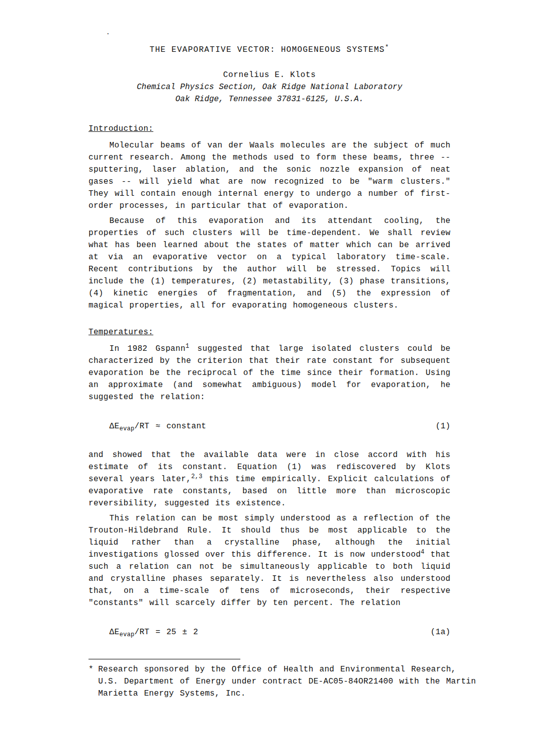.
THE EVAPORATIVE VECTOR: HOMOGENEOUS SYSTEMS*
Cornelius E. Klots Chemical Physics Section, Oak Ridge National Laboratory Oak Ridge, Tennessee 37831-6125, U.S.A.
Introduction:
Molecular beams of van der Waals molecules are the subject of much current research. Among the methods used to form these beams, three -- sputtering, laser ablation, and the sonic nozzle expansion of neat gases -- will yield what are now recognized to be "warm clusters." They will contain enough internal energy to undergo a number of first-order processes, in particular that of evaporation.
Because of this evaporation and its attendant cooling, the properties of such clusters will be time-dependent. We shall review what has been learned about the states of matter which can be arrived at via an evaporative vector on a typical laboratory time-scale. Recent contributions by the author will be stressed. Topics will include the (1) temperatures, (2) metastability, (3) phase transitions, (4) kinetic energies of fragmentation, and (5) the expression of magical properties, all for evaporating homogeneous clusters.
Temperatures:
In 1982 Gspann1 suggested that large isolated clusters could be characterized by the criterion that their rate constant for subsequent evaporation be the reciprocal of the time since their formation. Using an approximate (and somewhat ambiguous) model for evaporation, he suggested the relation:
ΔEevap/RT ≈ constant(1)
and showed that the available data were in close accord with his estimate of its constant. Equation (1) was rediscovered by Klots several years later,2,3 this time empirically. Explicit calculations of evaporative rate constants, based on little more than microscopic reversibility, suggested its existence.
This relation can be most simply understood as a reflection of the Trouton-Hildebrand Rule. It should thus be most applicable to the liquid rather than a crystalline phase, although the initial investigations glossed over this difference. It is now understood4 that such a relation can not be simultaneously applicable to both liquid and crystalline phases separately. It is nevertheless also understood that, on a time-scale of tens of microseconds, their respective "constants" will scarcely differ by ten percent. The relation
ΔEevap/RT = 25 ± 2(1a)
*Research sponsored by the Office of Health and Environmental Research,
U.S. Department of Energy under contract DE-AC05-84OR21400 with the Martin
Marietta Energy Systems, Inc.